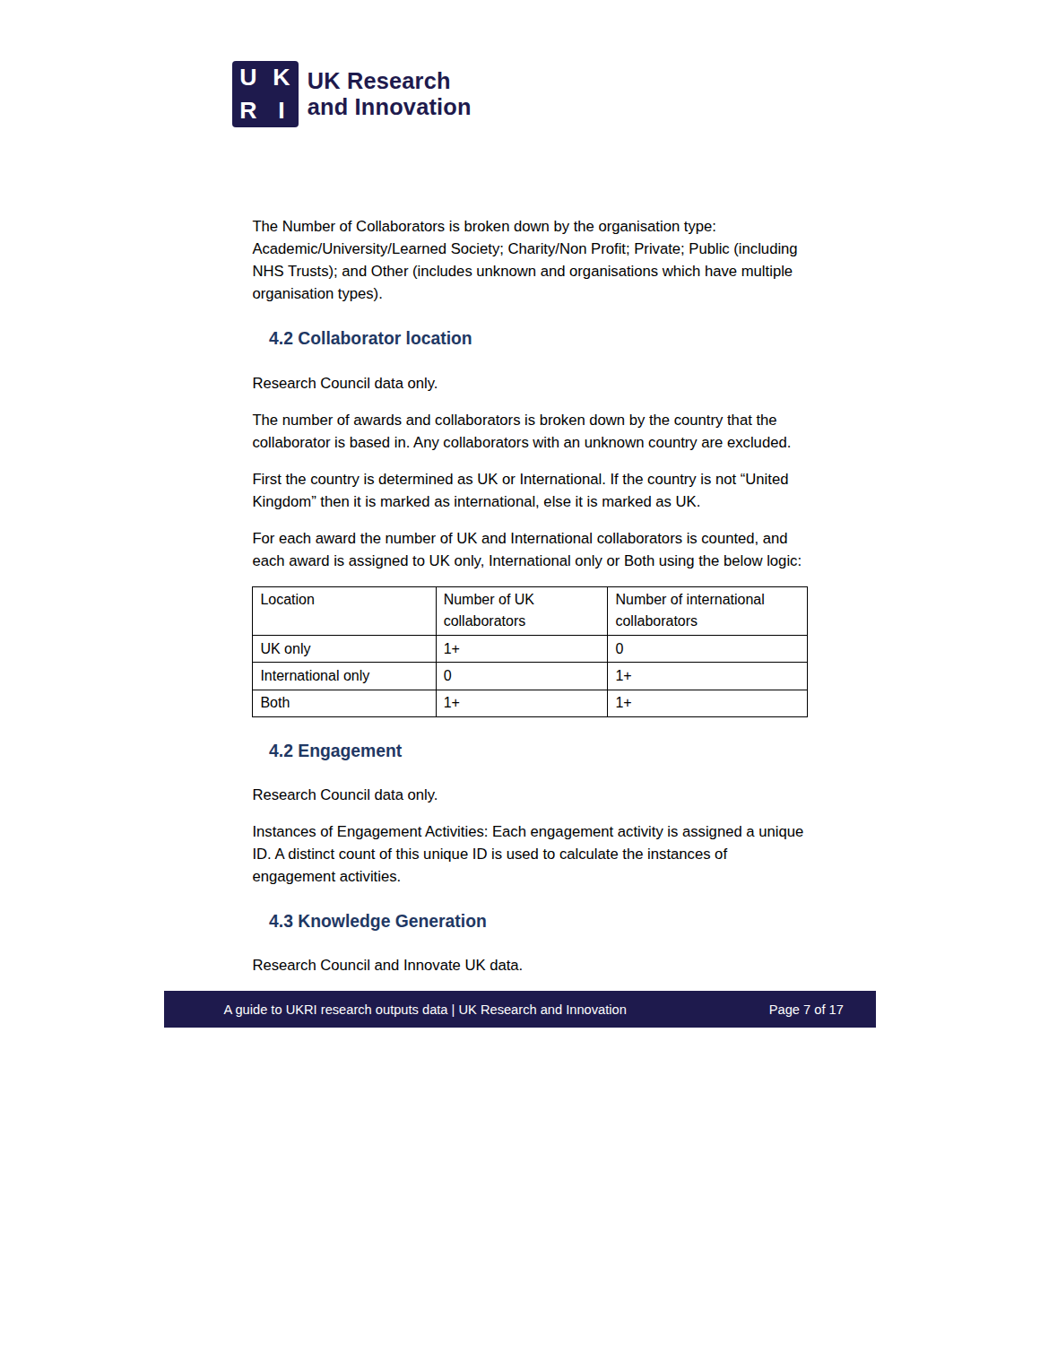UKRI
UK Research
and Innovation
The Number of Collaborators is broken down by the organisation type: Academic/University/Learned Society; Charity/Non Profit; Private; Public (including NHS Trusts); and Other (includes unknown and organisations which have multiple organisation types).
4.2 Collaborator location
Research Council data only.
The number of awards and collaborators is broken down by the country that the collaborator is based in. Any collaborators with an unknown country are excluded.
First the country is determined as UK or International. If the country is not “United Kingdom” then it is marked as international, else it is marked as UK.
For each award the number of UK and International collaborators is counted, and each award is assigned to UK only, International only or Both using the below logic:
| Location | Number of UK collaborators | Number of international collaborators |
| UK only | 1+ | 0 |
| International only | 0 | 1+ |
| Both | 1+ | 1+ |
4.2 Engagement
Research Council data only.
Instances of Engagement Activities: Each engagement activity is assigned a unique ID. A distinct count of this unique ID is used to calculate the instances of engagement activities.
4.3 Knowledge Generation
Research Council and Innovate UK data.
A guide to UKRI research outputs data | UK Research and Innovation
Page 7 of 17